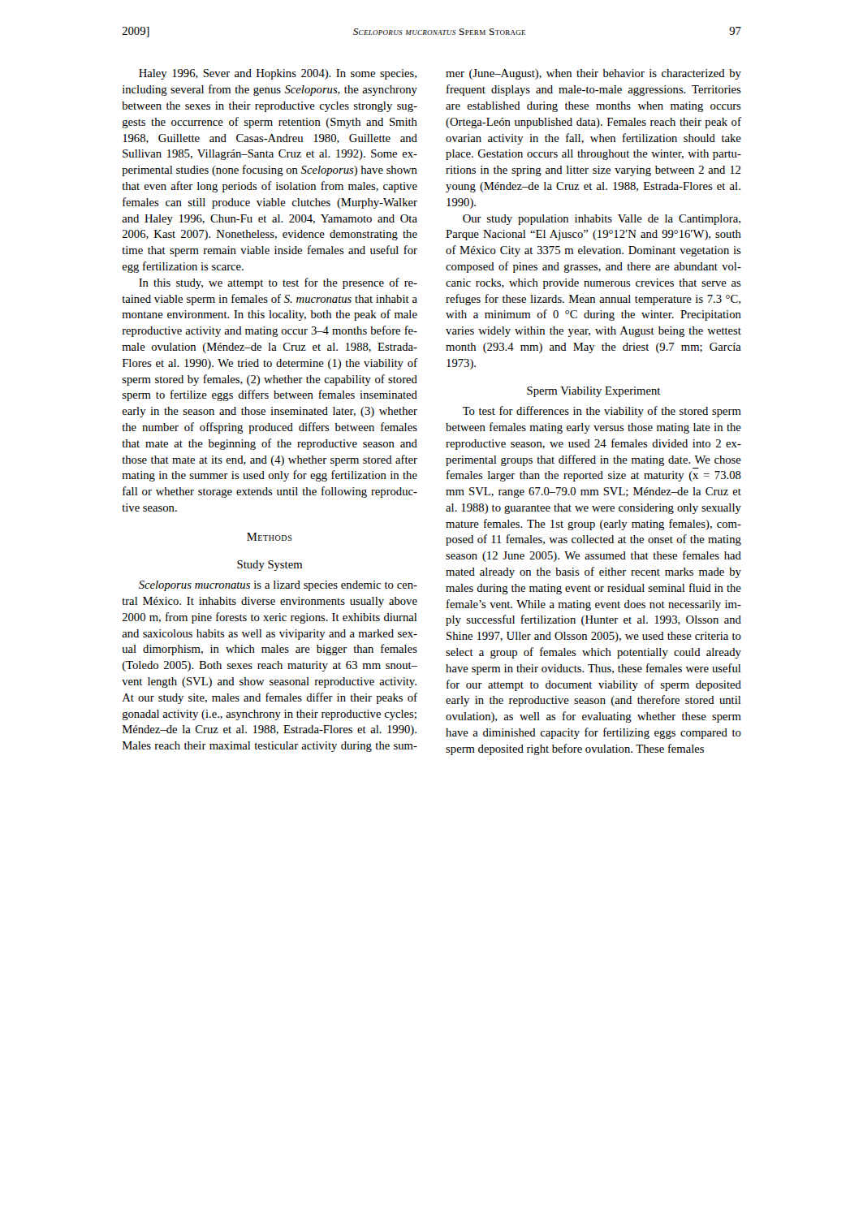2009] Sceloporus mucronatus Sperm Storage 97
Haley 1996, Sever and Hopkins 2004). In some species, including several from the genus Sceloporus, the asynchrony between the sexes in their reproductive cycles strongly suggests the occurrence of sperm retention (Smyth and Smith 1968, Guillette and Casas-Andreu 1980, Guillette and Sullivan 1985, Villagrán–Santa Cruz et al. 1992). Some experimental studies (none focusing on Sceloporus) have shown that even after long periods of isolation from males, captive females can still produce viable clutches (Murphy-Walker and Haley 1996, Chun-Fu et al. 2004, Yamamoto and Ota 2006, Kast 2007). Nonetheless, evidence demonstrating the time that sperm remain viable inside females and useful for egg fertilization is scarce.
In this study, we attempt to test for the presence of retained viable sperm in females of S. mucronatus that inhabit a montane environment. In this locality, both the peak of male reproductive activity and mating occur 3–4 months before female ovulation (Méndez–de la Cruz et al. 1988, Estrada-Flores et al. 1990). We tried to determine (1) the viability of sperm stored by females, (2) whether the capability of stored sperm to fertilize eggs differs between females inseminated early in the season and those inseminated later, (3) whether the number of offspring produced differs between females that mate at the beginning of the reproductive season and those that mate at its end, and (4) whether sperm stored after mating in the summer is used only for egg fertilization in the fall or whether storage extends until the following reproductive season.
Methods
Study System
Sceloporus mucronatus is a lizard species endemic to central México. It inhabits diverse environments usually above 2000 m, from pine forests to xeric regions. It exhibits diurnal and saxicolous habits as well as viviparity and a marked sexual dimorphism, in which males are bigger than females (Toledo 2005). Both sexes reach maturity at 63 mm snout–vent length (SVL) and show seasonal reproductive activity. At our study site, males and females differ in their peaks of gonadal activity (i.e., asynchrony in their reproductive cycles; Méndez–de la Cruz et al. 1988, Estrada-Flores et al. 1990). Males reach their maximal testicular activity during the summer (June–August), when their behavior is characterized by frequent displays and male-to-male aggressions. Territories are established during these months when mating occurs (Ortega-León unpublished data). Females reach their peak of ovarian activity in the fall, when fertilization should take place. Gestation occurs all throughout the winter, with parturitions in the spring and litter size varying between 2 and 12 young (Méndez–de la Cruz et al. 1988, Estrada-Flores et al. 1990).
Our study population inhabits Valle de la Cantimplora, Parque Nacional “El Ajusco” (19°12′N and 99°16′W), south of México City at 3375 m elevation. Dominant vegetation is composed of pines and grasses, and there are abundant volcanic rocks, which provide numerous crevices that serve as refuges for these lizards. Mean annual temperature is 7.3 °C, with a minimum of 0 °C during the winter. Precipitation varies widely within the year, with August being the wettest month (293.4 mm) and May the driest (9.7 mm; García 1973).
Sperm Viability Experiment
To test for differences in the viability of the stored sperm between females mating early versus those mating late in the reproductive season, we used 24 females divided into 2 experimental groups that differed in the mating date. We chose females larger than the reported size at maturity (x = 73.08 mm SVL, range 67.0–79.0 mm SVL; Méndez–de la Cruz et al. 1988) to guarantee that we were considering only sexually mature females. The 1st group (early mating females), composed of 11 females, was collected at the onset of the mating season (12 June 2005). We assumed that these females had mated already on the basis of either recent marks made by males during the mating event or residual seminal fluid in the female’s vent. While a mating event does not necessarily imply successful fertilization (Hunter et al. 1993, Olsson and Shine 1997, Uller and Olsson 2005), we used these criteria to select a group of females which potentially could already have sperm in their oviducts. Thus, these females were useful for our attempt to document viability of sperm deposited early in the reproductive season (and therefore stored until ovulation), as well as for evaluating whether these sperm have a diminished capacity for fertilizing eggs compared to sperm deposited right before ovulation. These females